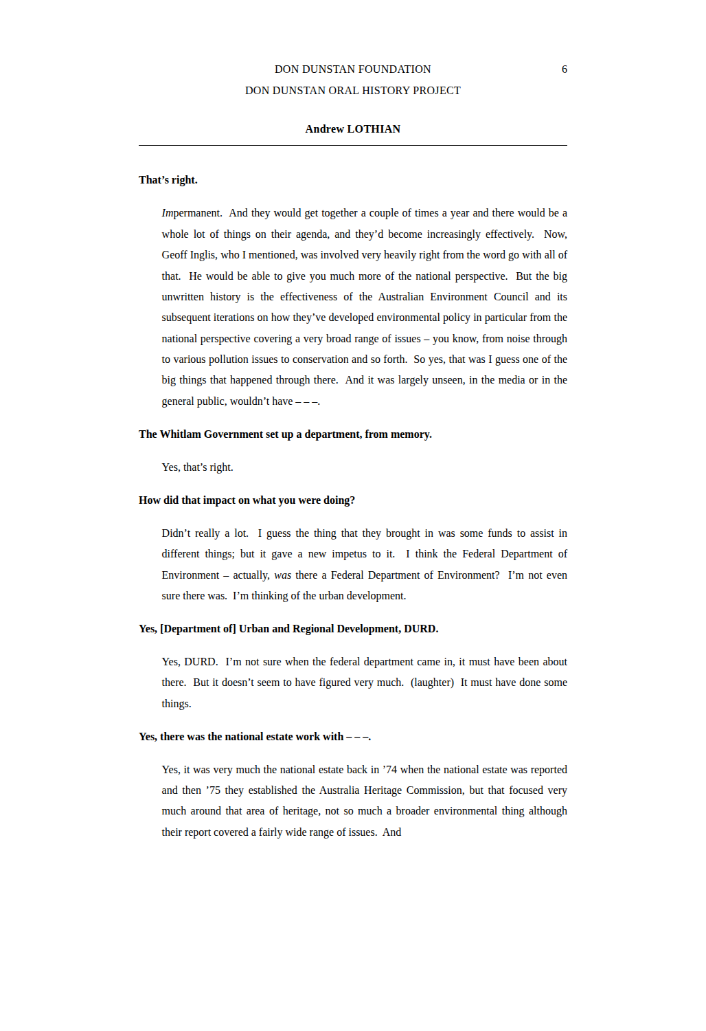6
DON DUNSTAN FOUNDATION
DON DUNSTAN ORAL HISTORY PROJECT
Andrew LOTHIAN
That’s right.
Impermanent. And they would get together a couple of times a year and there would be a whole lot of things on their agenda, and they’d become increasingly effectively. Now, Geoff Inglis, who I mentioned, was involved very heavily right from the word go with all of that. He would be able to give you much more of the national perspective. But the big unwritten history is the effectiveness of the Australian Environment Council and its subsequent iterations on how they’ve developed environmental policy in particular from the national perspective covering a very broad range of issues – you know, from noise through to various pollution issues to conservation and so forth. So yes, that was I guess one of the big things that happened through there. And it was largely unseen, in the media or in the general public, wouldn’t have – – –.
The Whitlam Government set up a department, from memory.
Yes, that’s right.
How did that impact on what you were doing?
Didn’t really a lot. I guess the thing that they brought in was some funds to assist in different things; but it gave a new impetus to it. I think the Federal Department of Environment – actually, was there a Federal Department of Environment? I’m not even sure there was. I’m thinking of the urban development.
Yes, [Department of] Urban and Regional Development, DURD.
Yes, DURD. I’m not sure when the federal department came in, it must have been about there. But it doesn’t seem to have figured very much. (laughter) It must have done some things.
Yes, there was the national estate work with – – –.
Yes, it was very much the national estate back in ’74 when the national estate was reported and then ’75 they established the Australia Heritage Commission, but that focused very much around that area of heritage, not so much a broader environmental thing although their report covered a fairly wide range of issues. And